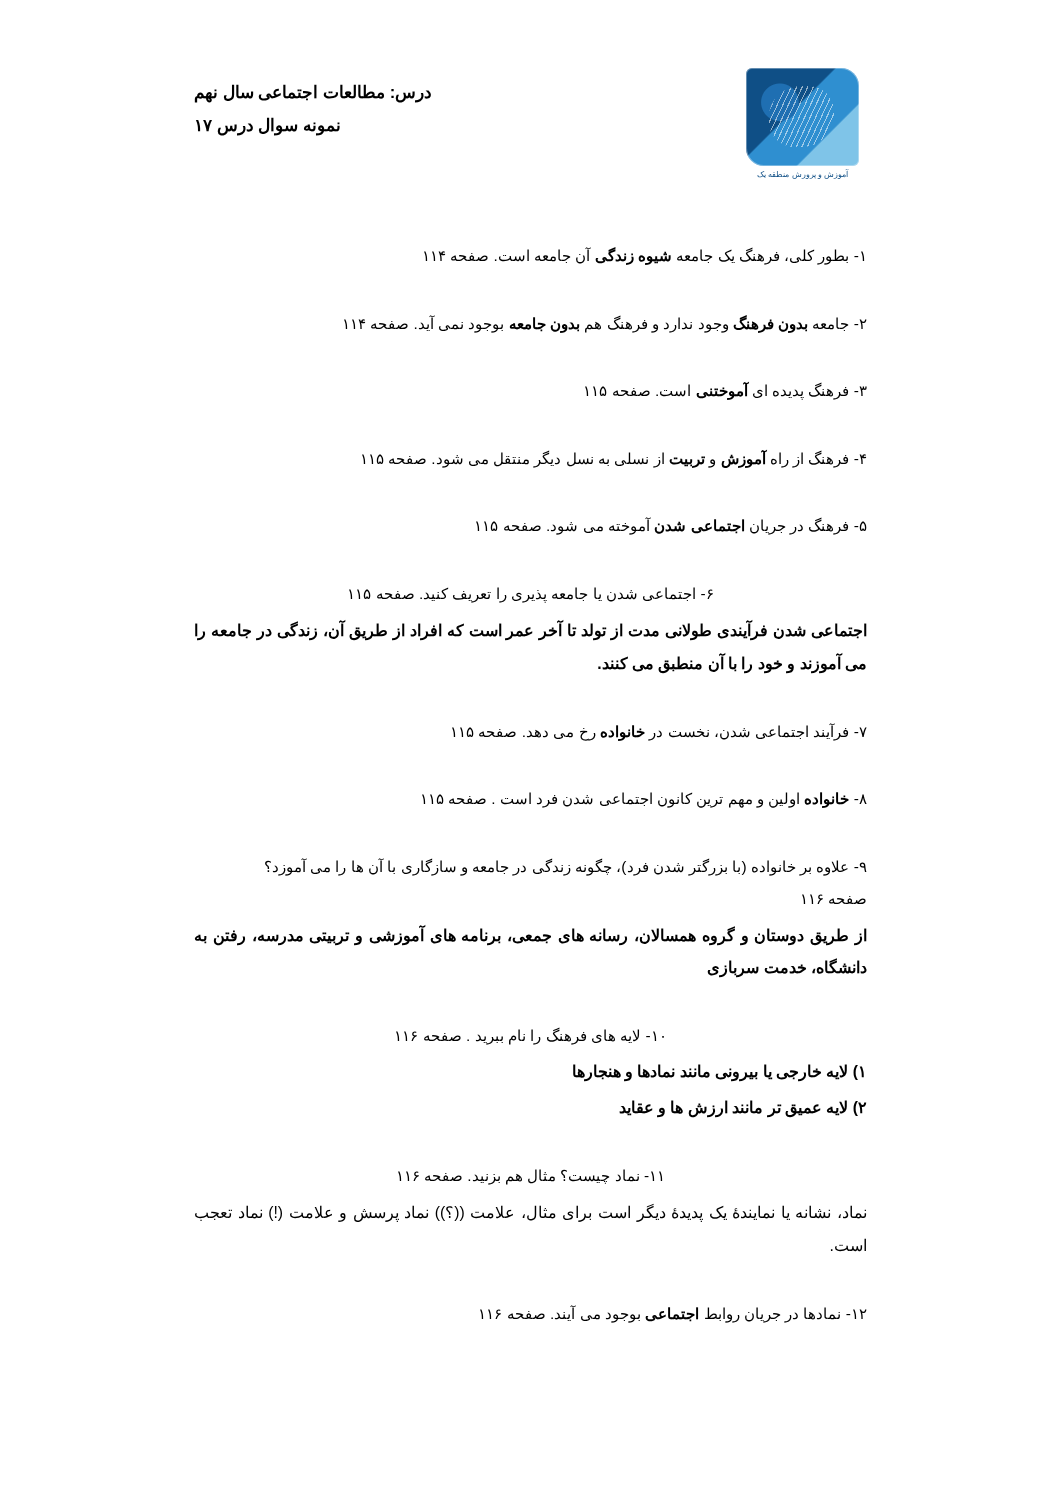آموزش و پرورش منطقه یک
درس: مطالعات اجتماعی سال نهم
نمونه سوال درس ۱۷
۱- بطور کلی، فرهنگ یک جامعه شیوه زندگی آن جامعه است. صفحه ۱۱۴
۲- جامعه بدون فرهنگ وجود ندارد و فرهنگ هم بدون جامعه بوجود نمی آید. صفحه ۱۱۴
۳- فرهنگ پدیده ای آموختنی است. صفحه ۱۱۵
۴- فرهنگ از راه آموزش و تربیت از نسلی به نسل دیگر منتقل می شود. صفحه ۱۱۵
۵- فرهنگ در جریان اجتماعی شدن آموخته می شود. صفحه ۱۱۵
۶- اجتماعی شدن یا جامعه پذیری را تعریف کنید. صفحه ۱۱۵ اجتماعی شدن فرآیندی طولانی مدت از تولد تا آخر عمر است که افراد از طریق آن، زندگی در جامعه را می آموزند و خود را با آن منطبق می کنند.
۷- فرآیند اجتماعی شدن، نخست در خانواده رخ می دهد. صفحه ۱۱۵
۸- خانواده اولین و مهم ترین کانون اجتماعی شدن فرد است . صفحه ۱۱۵
۹- علاوه بر خانواده (با بزرگتر شدن فرد)، چگونه زندگی در جامعه و سازگاری با آن ها را می آموزد؟ صفحه ۱۱۶ از طریق دوستان و گروه همسالان، رسانه های جمعی، برنامه های آموزشی و تربیتی مدرسه، رفتن به دانشگاه، خدمت سربازی
۱۰- لایه های فرهنگ را نام ببرید . صفحه ۱۱۶ ۱) لایه خارجی یا بیرونی مانند نمادها و هنجارها ۲) لایه عمیق تر مانند ارزش ها و عقاید
۱۱- نماد چیست؟ مثال هم بزنید. صفحه ۱۱۶ نماد، نشانه یا نمایندهٔ یک پدیدهٔ دیگر است برای مثال، علامت ((؟)) نماد پرسش و علامت (!) نماد تعجب است.
۱۲- نمادها در جریان روابط اجتماعی بوجود می آیند. صفحه ۱۱۶